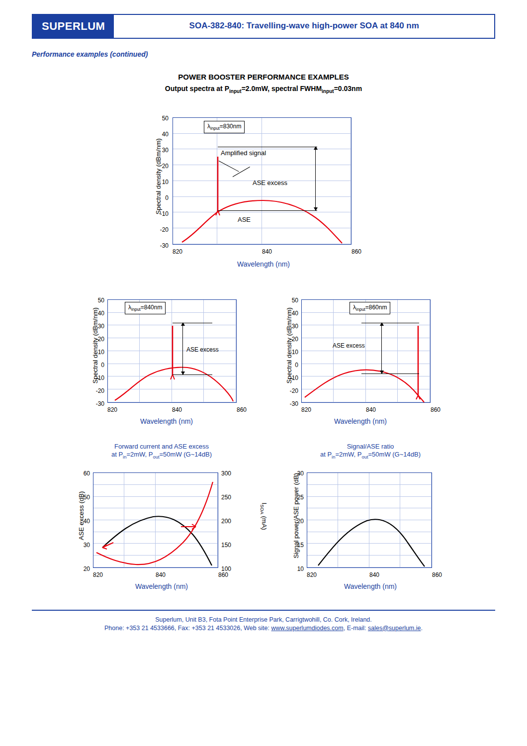SUPERLUM
SOA-382-840: Travelling-wave high-power SOA at 840 nm
Performance examples (continued)
POWER BOOSTER PERFORMANCE EXAMPLES
Output spectra at Pinput=2.0mW, spectral FWHMinput=0.03nm
Spectral density (dBm/nm)
50
40
30
20
10
0
-10
-20
-30
λinput=830nm
Amplified signal
ASE excess
ASE
820
840
860
Wavelength (nm)
Spectral density (dBm/nm)
50
40
30
20
10
0
-10
-20
-30
λinput=840nm
ASE excess
820
840
860
Wavelength (nm)
Spectral density (dBm/nm)
50
40
30
20
10
0
-10
-20
-30
λinput=860nm
ASE excess
820
840
860
Wavelength (nm)
Forward current and ASE excess
at Pin=2mW, Pout=50mW (G~14dB)
ASE excess (dB)
ISOA (mA)
60
50
40
30
20
300
250
200
150
100
820
840
860
Wavelength (nm)
Signal/ASE ratio
at Pin=2mW, Pout=50mW (G~14dB)
Signal power/ASE power (dB)
30
25
20
15
10
820
840
860
Wavelength (nm)
Superlum, Unit B3, Fota Point Enterprise Park, Carrigtwohill, Co. Cork, Ireland.
Phone: +353 21 4533666, Fax: +353 21 4533026, Web site: www.superlumdiodes.com, E-mail: sales@superlum.ie.